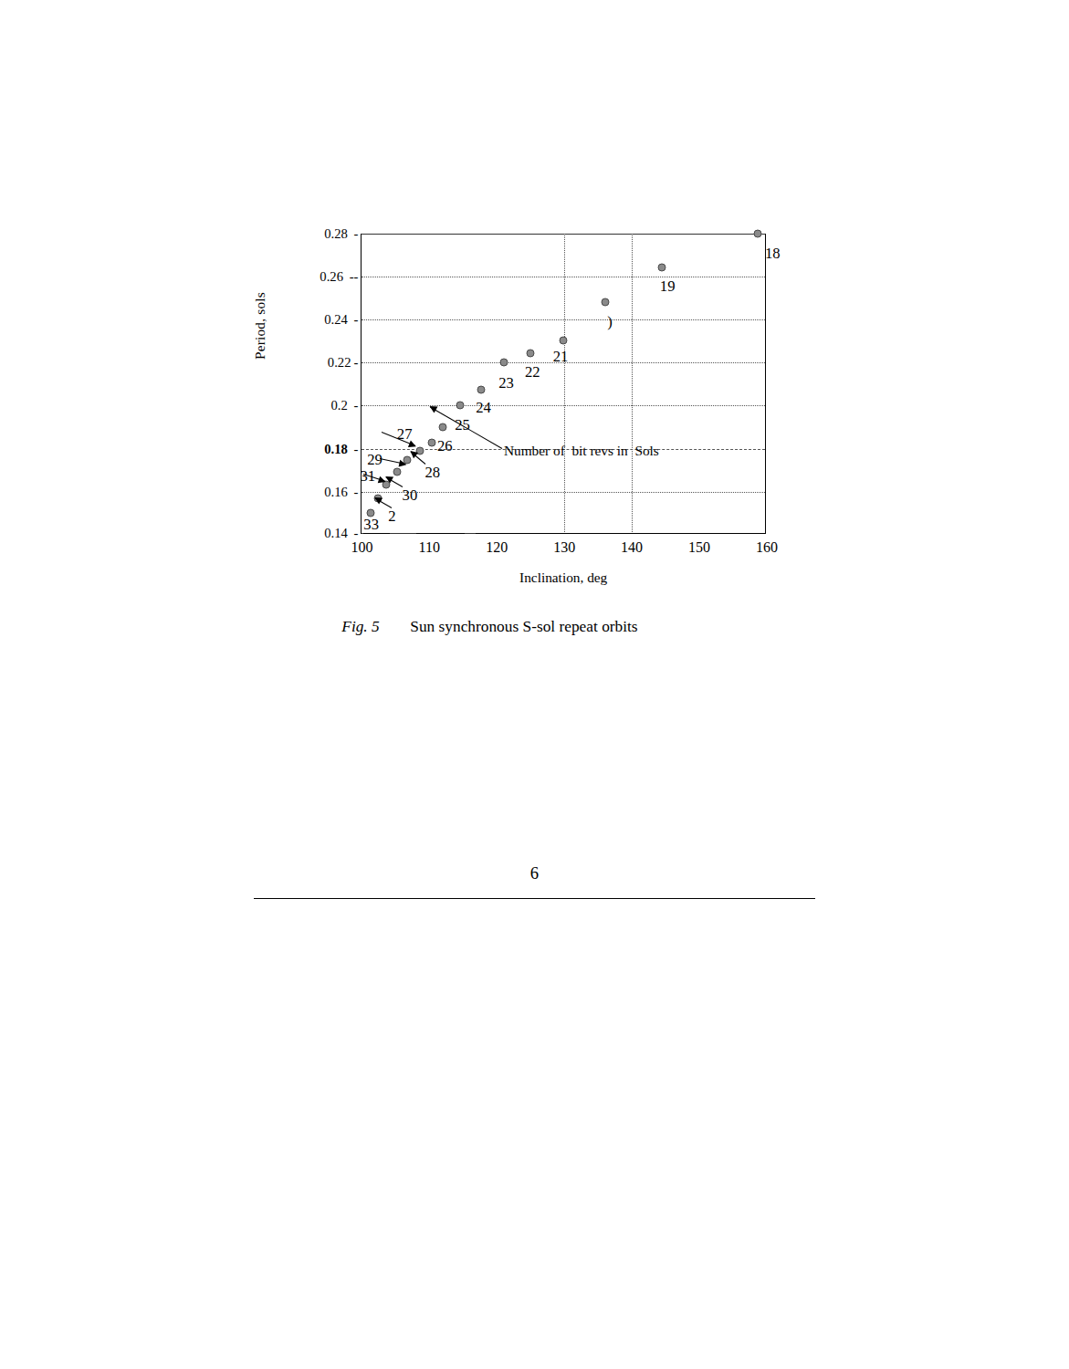Period, sols
0.28 -
0.26 --
0.24 -
0.22-
0.2 -
0.18 -
0.16 -
0.14 -
100
110
120
130
140
150
160
18
19
)
21
22
23
24
25
26
27
28
29
30
31
2
33
Number of bit revs in Sols
Inclination, deg
Fig. 5 Sun synchronous S-sol repeat orbits
6